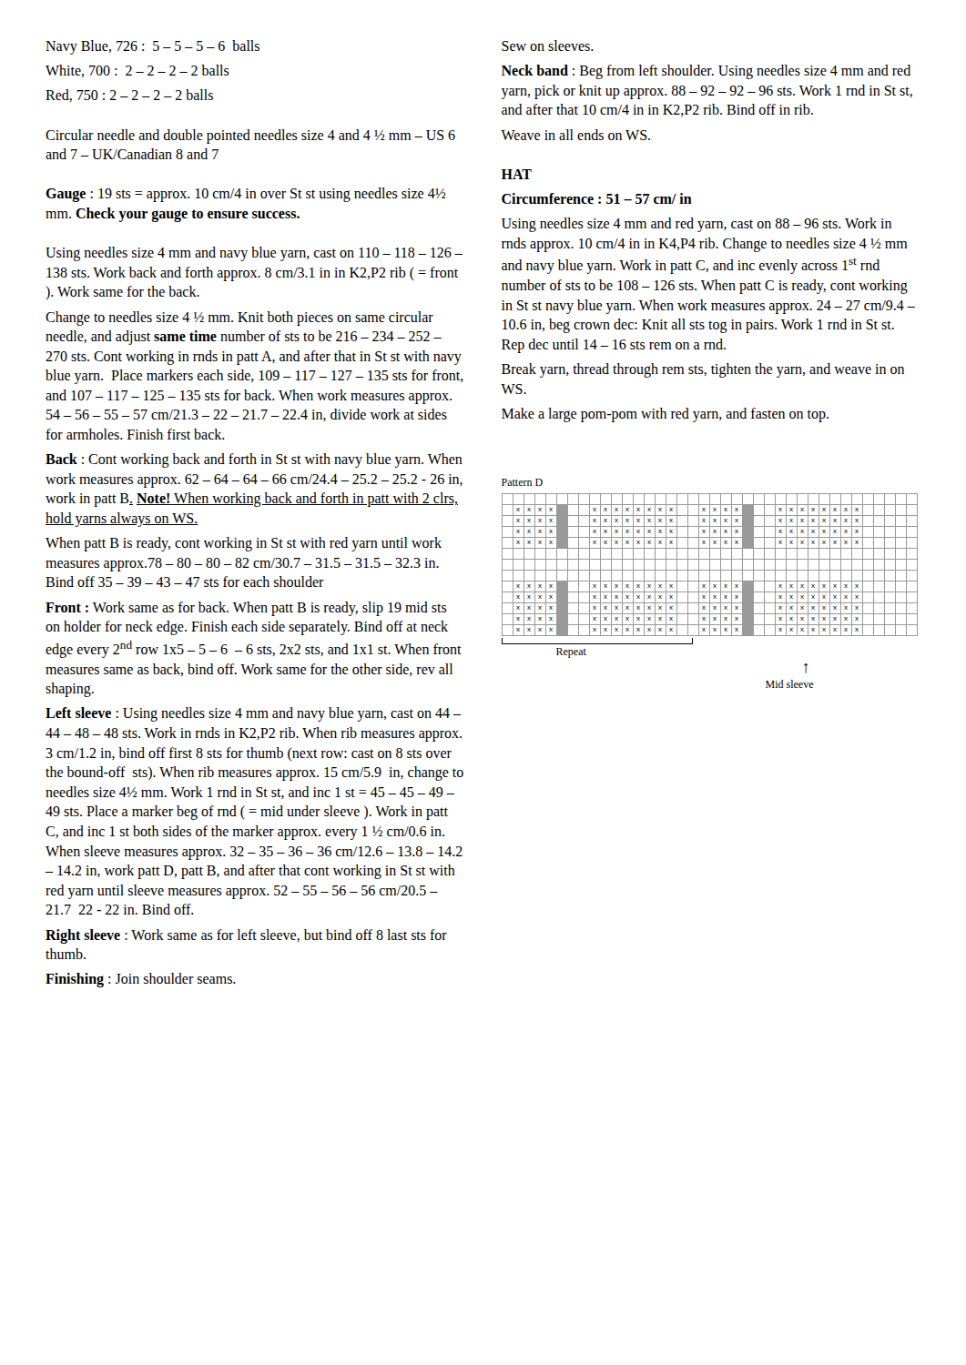Navy Blue, 726 : 5 – 5 – 5 – 6 balls
White, 700 : 2 – 2 – 2 – 2 balls
Red, 750 : 2 – 2 – 2 – 2 balls
Circular needle and double pointed needles size 4 and 4 ½ mm – US 6 and 7 – UK/Canadian 8 and 7
Gauge : 19 sts = approx. 10 cm/4 in over St st using needles size 4½ mm. Check your gauge to ensure success.
Using needles size 4 mm and navy blue yarn, cast on 110 – 118 – 126 – 138 sts. Work back and forth approx. 8 cm/3.1 in in K2,P2 rib ( = front ). Work same for the back.
Change to needles size 4 ½ mm. Knit both pieces on same circular needle, and adjust same time number of sts to be 216 – 234 – 252 – 270 sts. Cont working in rnds in patt A, and after that in St st with navy blue yarn. Place markers each side, 109 – 117 – 127 – 135 sts for front, and 107 – 117 – 125 – 135 sts for back. When work measures approx. 54 – 56 – 55 – 57 cm/21.3 – 22 – 21.7 – 22.4 in, divide work at sides for armholes. Finish first back.
Back : Cont working back and forth in St st with navy blue yarn. When work measures approx. 62 – 64 – 64 – 66 cm/24.4 – 25.2 – 25.2 - 26 in, work in patt B. Note! When working back and forth in patt with 2 clrs, hold yarns always on WS.
When patt B is ready, cont working in St st with red yarn until work measures approx.78 – 80 – 80 – 82 cm/30.7 – 31.5 – 31.5 – 32.3 in. Bind off 35 – 39 – 43 – 47 sts for each shoulder
Front : Work same as for back. When patt B is ready, slip 19 mid sts on holder for neck edge. Finish each side separately. Bind off at neck edge every 2nd row 1x5 – 5 – 6 – 6 sts, 2x2 sts, and 1x1 st. When front measures same as back, bind off. Work same for the other side, rev all shaping.
Left sleeve : Using needles size 4 mm and navy blue yarn, cast on 44 – 44 – 48 – 48 sts. Work in rnds in K2,P2 rib. When rib measures approx. 3 cm/1.2 in, bind off first 8 sts for thumb (next row: cast on 8 sts over the bound-off sts). When rib measures approx. 15 cm/5.9 in, change to needles size 4½ mm. Work 1 rnd in St st, and inc 1 st = 45 – 45 – 49 – 49 sts. Place a marker beg of rnd ( = mid under sleeve ). Work in patt C, and inc 1 st both sides of the marker approx. every 1 ½ cm/0.6 in. When sleeve measures approx. 32 – 35 – 36 – 36 cm/12.6 – 13.8 – 14.2 – 14.2 in, work patt D, patt B, and after that cont working in St st with red yarn until sleeve measures approx. 52 – 55 – 56 – 56 cm/20.5 – 21.7 22 - 22 in. Bind off.
Right sleeve : Work same as for left sleeve, but bind off 8 last sts for thumb.
Finishing : Join shoulder seams.
Sew on sleeves.
Neck band : Beg from left shoulder. Using needles size 4 mm and red yarn, pick or knit up approx. 88 – 92 – 92 – 96 sts. Work 1 rnd in St st, and after that 10 cm/4 in in K2,P2 rib. Bind off in rib.
Weave in all ends on WS.
HAT
Circumference : 51 – 57 cm/ in
Using needles size 4 mm and red yarn, cast on 88 – 96 sts. Work in rnds approx. 10 cm/4 in in K4,P4 rib. Change to needles size 4 ½ mm and navy blue yarn. Work in patt C, and inc evenly across 1st rnd number of sts to be 108 – 126 sts. When patt C is ready, cont working in St st navy blue yarn. When work measures approx. 24 – 27 cm/9.4 – 10.6 in, beg crown dec: Knit all sts tog in pairs. Work 1 rnd in St st. Rep dec until 14 – 16 sts rem on a rnd.
Break yarn, thread through rem sts, tighten the yarn, and weave in on WS.
Make a large pom-pom with red yarn, and fasten on top.
Pattern D
Repeat
↑ Mid sleeve